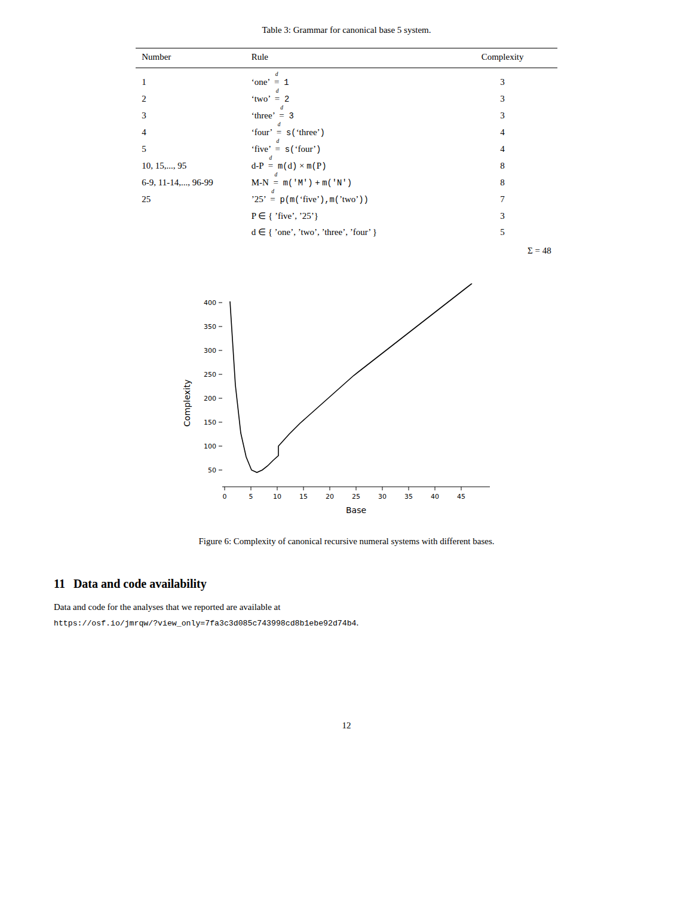Table 3: Grammar for canonical base 5 system.
| Number | Rule | Complexity |
| --- | --- | --- |
| 1 | ‘one’ d = 1 | 3 |
| 2 | ‘two’ d = 2 | 3 |
| 3 | ‘three’ d = 3 | 3 |
| 4 | ‘four’ d = s( ‘three’ ) | 4 |
| 5 | ‘five’ d = s( ‘four’ ) | 4 |
| 10, 15,..., 95 | d-P d = m( d ) × m( P ) | 8 |
| 6-9, 11-14,..., 96-99 | M-N d = m('M') + m('N') | 8 |
| 25 | ’25’ d = p(m( ‘five’ ),m( ’two’ )) | 7 |
| | P ∈ { ’five’, ’25’} | 3 |
| | d ∈ { ’one’, ’two’, ’three’, ’four’ } | 5 |
| | | Σ = 48 |
Complexity 400 350 300 250 200 150 100 50 0 5 10 15 20 25 30 35 40 45 Base
Figure 6: Complexity of canonical recursive numeral systems with different bases.
11 Data and code availability
Data and code for the analyses that we reported are available at
https://osf.io/jmrqw/?view_only=7fa3c3d085c743998cd8b1ebe92d74b4.
12